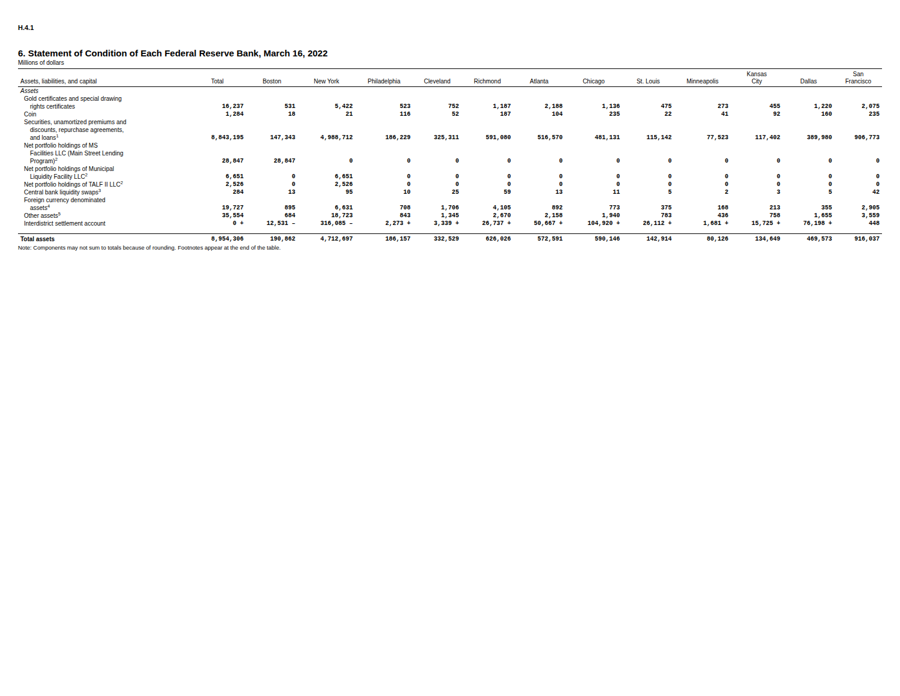H.4.1
6. Statement of Condition of Each Federal Reserve Bank, March 16, 2022
Millions of dollars
| Assets, liabilities, and capital | Total | Boston | New York | Philadelphia | Cleveland | Richmond | Atlanta | Chicago | St. Louis | Minneapolis | Kansas City | Dallas | San Francisco |
| --- | --- | --- | --- | --- | --- | --- | --- | --- | --- | --- | --- | --- | --- |
| Assets | |
| Gold certificates and special drawing | |
| rights certificates | 16,237 | 531 | 5,422 | 523 | 752 | 1,187 | 2,188 | 1,136 | 475 | 273 | 455 | 1,220 | 2,075 |
| Coin | 1,284 | 18 | 21 | 116 | 52 | 187 | 104 | 235 | 22 | 41 | 92 | 160 | 235 |
| Securities, unamortized premiums and | |
| discounts, repurchase agreements, | |
| and loans 1 | 8,843,195 | 147,343 | 4,988,712 | 186,229 | 325,311 | 591,080 | 516,570 | 481,131 | 115,142 | 77,523 | 117,402 | 389,980 | 906,773 |
| Net portfolio holdings of MS | |
| Facilities LLC (Main Street Lending | |
| Program) 2 | 28,847 | 28,847 | 0 | 0 | 0 | 0 | 0 | 0 | 0 | 0 | 0 | 0 | 0 |
| Net portfolio holdings of Municipal | |
| Liquidity Facility LLC 2 | 6,651 | 0 | 6,651 | 0 | 0 | 0 | 0 | 0 | 0 | 0 | 0 | 0 | 0 |
| Net portfolio holdings of TALF II LLC 2 | 2,526 | 0 | 2,526 | 0 | 0 | 0 | 0 | 0 | 0 | 0 | 0 | 0 | 0 |
| Central bank liquidity swaps 3 | 284 | 13 | 95 | 10 | 25 | 59 | 13 | 11 | 5 | 2 | 3 | 5 | 42 |
| Foreign currency denominated | |
| assets 4 | 19,727 | 895 | 6,631 | 708 | 1,706 | 4,105 | 892 | 773 | 375 | 168 | 213 | 355 | 2,905 |
| Other assets 5 | 35,554 | 684 | 18,723 | 843 | 1,345 | 2,670 | 2,158 | 1,940 | 783 | 436 | 758 | 1,655 | 3,559 |
| Interdistrict settlement account | 0 + | 12,531 – | 316,085 – | 2,273 + | 3,339 + | 26,737 + | 50,667 + | 104,920 + | 26,112 + | 1,681 + | 15,725 + | 76,198 + | 448 |
| Total assets | 8,954,306 | 190,862 | 4,712,697 | 186,157 | 332,529 | 626,026 | 572,591 | 590,146 | 142,914 | 80,126 | 134,649 | 469,573 | 916,037 |
Note: Components may not sum to totals because of rounding. Footnotes appear at the end of the table.